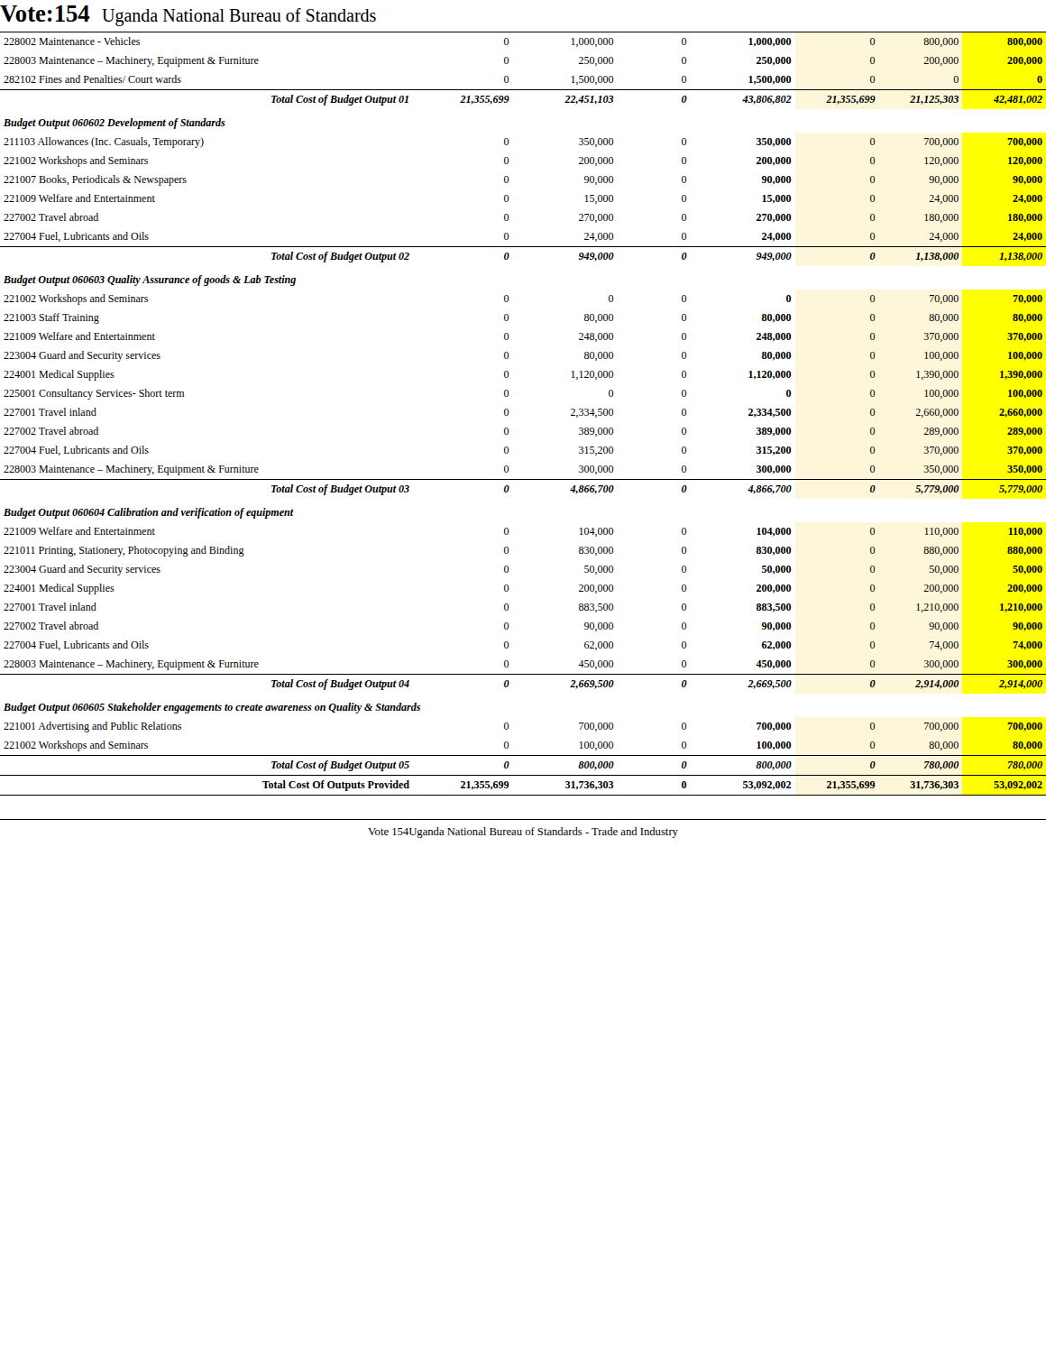Vote:154 Uganda National Bureau of Standards
| 228002 Maintenance - Vehicles | 0 | 1,000,000 | 0 | 1,000,000 | 0 | 800,000 | 800,000 |
| 228003 Maintenance – Machinery, Equipment & Furniture | 0 | 250,000 | 0 | 250,000 | 0 | 200,000 | 200,000 |
| 282102 Fines and Penalties/ Court wards | 0 | 1,500,000 | 0 | 1,500,000 | 0 | 0 | 0 |
| Total Cost of Budget Output 01 | 21,355,699 | 22,451,103 | 0 | 43,806,802 | 21,355,699 | 21,125,303 | 42,481,002 |
| Budget Output 060602 Development of Standards |
| 211103 Allowances (Inc. Casuals, Temporary) | 0 | 350,000 | 0 | 350,000 | 0 | 700,000 | 700,000 |
| 221002 Workshops and Seminars | 0 | 200,000 | 0 | 200,000 | 0 | 120,000 | 120,000 |
| 221007 Books, Periodicals & Newspapers | 0 | 90,000 | 0 | 90,000 | 0 | 90,000 | 90,000 |
| 221009 Welfare and Entertainment | 0 | 15,000 | 0 | 15,000 | 0 | 24,000 | 24,000 |
| 227002 Travel abroad | 0 | 270,000 | 0 | 270,000 | 0 | 180,000 | 180,000 |
| 227004 Fuel, Lubricants and Oils | 0 | 24,000 | 0 | 24,000 | 0 | 24,000 | 24,000 |
| Total Cost of Budget Output 02 | 0 | 949,000 | 0 | 949,000 | 0 | 1,138,000 | 1,138,000 |
| Budget Output 060603 Quality Assurance of goods & Lab Testing |
| 221002 Workshops and Seminars | 0 | 0 | 0 | 0 | 0 | 70,000 | 70,000 |
| 221003 Staff Training | 0 | 80,000 | 0 | 80,000 | 0 | 80,000 | 80,000 |
| 221009 Welfare and Entertainment | 0 | 248,000 | 0 | 248,000 | 0 | 370,000 | 370,000 |
| 223004 Guard and Security services | 0 | 80,000 | 0 | 80,000 | 0 | 100,000 | 100,000 |
| 224001 Medical Supplies | 0 | 1,120,000 | 0 | 1,120,000 | 0 | 1,390,000 | 1,390,000 |
| 225001 Consultancy Services- Short term | 0 | 0 | 0 | 0 | 0 | 100,000 | 100,000 |
| 227001 Travel inland | 0 | 2,334,500 | 0 | 2,334,500 | 0 | 2,660,000 | 2,660,000 |
| 227002 Travel abroad | 0 | 389,000 | 0 | 389,000 | 0 | 289,000 | 289,000 |
| 227004 Fuel, Lubricants and Oils | 0 | 315,200 | 0 | 315,200 | 0 | 370,000 | 370,000 |
| 228003 Maintenance – Machinery, Equipment & Furniture | 0 | 300,000 | 0 | 300,000 | 0 | 350,000 | 350,000 |
| Total Cost of Budget Output 03 | 0 | 4,866,700 | 0 | 4,866,700 | 0 | 5,779,000 | 5,779,000 |
| Budget Output 060604 Calibration and verification of equipment |
| 221009 Welfare and Entertainment | 0 | 104,000 | 0 | 104,000 | 0 | 110,000 | 110,000 |
| 221011 Printing, Stationery, Photocopying and Binding | 0 | 830,000 | 0 | 830,000 | 0 | 880,000 | 880,000 |
| 223004 Guard and Security services | 0 | 50,000 | 0 | 50,000 | 0 | 50,000 | 50,000 |
| 224001 Medical Supplies | 0 | 200,000 | 0 | 200,000 | 0 | 200,000 | 200,000 |
| 227001 Travel inland | 0 | 883,500 | 0 | 883,500 | 0 | 1,210,000 | 1,210,000 |
| 227002 Travel abroad | 0 | 90,000 | 0 | 90,000 | 0 | 90,000 | 90,000 |
| 227004 Fuel, Lubricants and Oils | 0 | 62,000 | 0 | 62,000 | 0 | 74,000 | 74,000 |
| 228003 Maintenance – Machinery, Equipment & Furniture | 0 | 450,000 | 0 | 450,000 | 0 | 300,000 | 300,000 |
| Total Cost of Budget Output 04 | 0 | 2,669,500 | 0 | 2,669,500 | 0 | 2,914,000 | 2,914,000 |
| Budget Output 060605 Stakeholder engagements to create awareness on Quality & Standards |
| 221001 Advertising and Public Relations | 0 | 700,000 | 0 | 700,000 | 0 | 700,000 | 700,000 |
| 221002 Workshops and Seminars | 0 | 100,000 | 0 | 100,000 | 0 | 80,000 | 80,000 |
| Total Cost of Budget Output 05 | 0 | 800,000 | 0 | 800,000 | 0 | 780,000 | 780,000 |
| Total Cost Of Outputs Provided | 21,355,699 | 31,736,303 | 0 | 53,092,002 | 21,355,699 | 31,736,303 | 53,092,002 |
Vote 154Uganda National Bureau of Standards - Trade and Industry